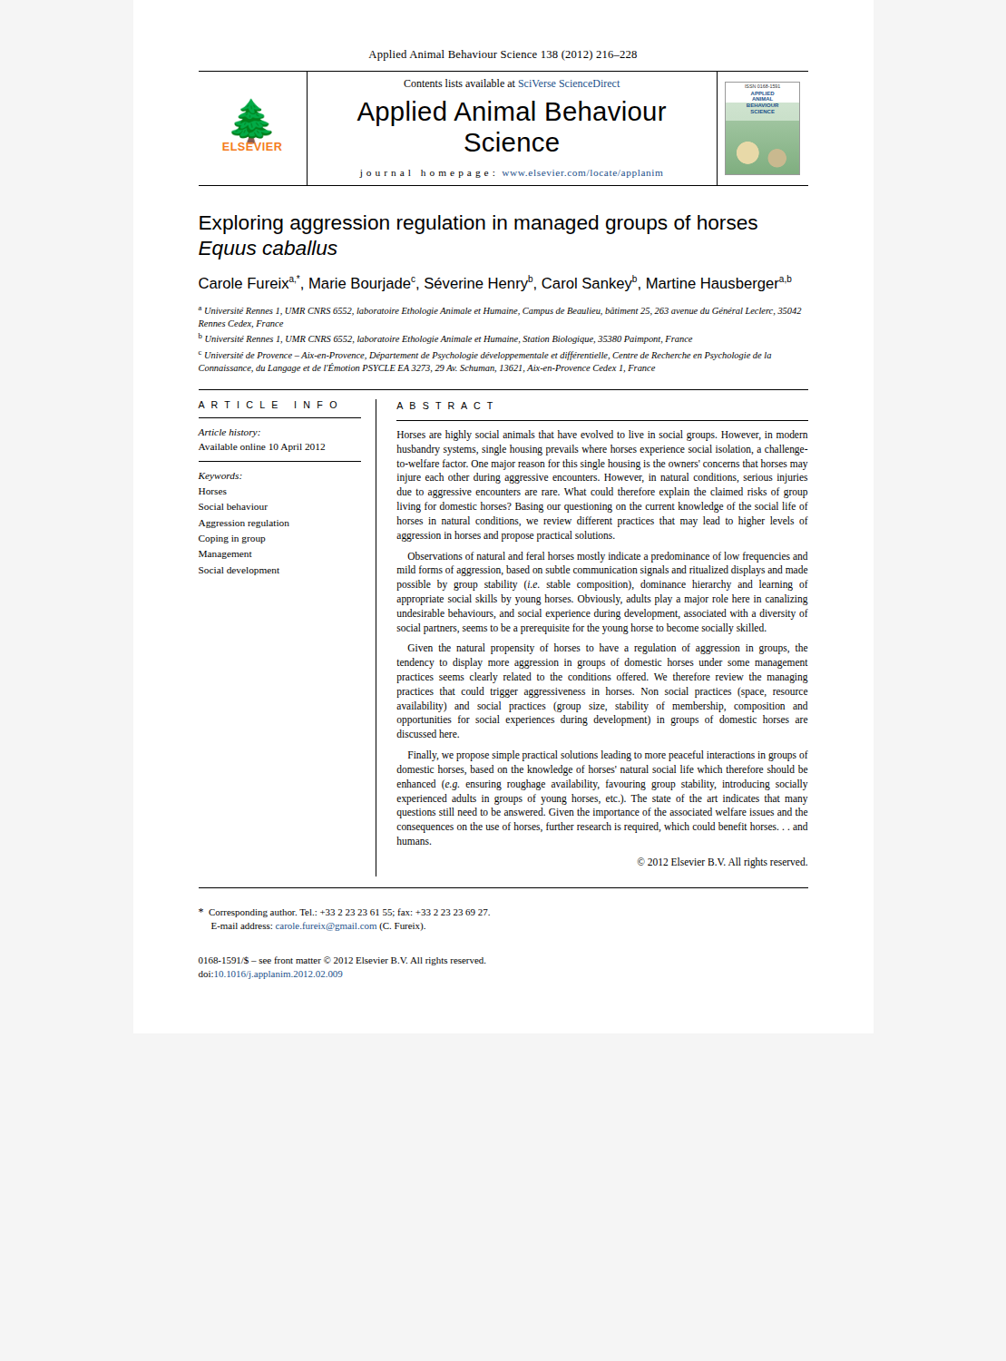Applied Animal Behaviour Science 138 (2012) 216–228
🌲
ELSEVIER
Contents lists available at SciVerse ScienceDirect
Applied Animal Behaviour Science
j o u r n a l h o m e p a g e : www.elsevier.com/locate/applanim
ISSN 0168-1591
APPLIED
ANIMAL
BEHAVIOUR
SCIENCE
Exploring aggression regulation in managed groups of horses Equus caballus
Carole Fureixa,*, Marie Bourjadec, Séverine Henryb, Carol Sankeyb, Martine Hausbergera,b
a Université Rennes 1, UMR CNRS 6552, laboratoire Ethologie Animale et Humaine, Campus de Beaulieu, bâtiment 25, 263 avenue du Général Leclerc, 35042 Rennes Cedex, France
b Université Rennes 1, UMR CNRS 6552, laboratoire Ethologie Animale et Humaine, Station Biologique, 35380 Paimpont, France
c Université de Provence – Aix-en-Provence, Département de Psychologie développementale et différentielle, Centre de Recherche en Psychologie de la Connaissance, du Langage et de l'Émotion PSYCLE EA 3273, 29 Av. Schuman, 13621, Aix-en-Provence Cedex 1, France
A R T I C L E I N F O
Article history:
Available online 10 April 2012
Keywords:
Horses
Social behaviour
Aggression regulation
Coping in group
Management
Social development
A B S T R A C T
Horses are highly social animals that have evolved to live in social groups. However, in modern husbandry systems, single housing prevails where horses experience social isolation, a challenge-to-welfare factor. One major reason for this single housing is the owners' concerns that horses may injure each other during aggressive encounters. However, in natural conditions, serious injuries due to aggressive encounters are rare. What could therefore explain the claimed risks of group living for domestic horses? Basing our questioning on the current knowledge of the social life of horses in natural conditions, we review different practices that may lead to higher levels of aggression in horses and propose practical solutions.
Observations of natural and feral horses mostly indicate a predominance of low frequencies and mild forms of aggression, based on subtle communication signals and ritualized displays and made possible by group stability (i.e. stable composition), dominance hierarchy and learning of appropriate social skills by young horses. Obviously, adults play a major role here in canalizing undesirable behaviours, and social experience during development, associated with a diversity of social partners, seems to be a prerequisite for the young horse to become socially skilled.
Given the natural propensity of horses to have a regulation of aggression in groups, the tendency to display more aggression in groups of domestic horses under some management practices seems clearly related to the conditions offered. We therefore review the managing practices that could trigger aggressiveness in horses. Non social practices (space, resource availability) and social practices (group size, stability of membership, composition and opportunities for social experiences during development) in groups of domestic horses are discussed here.
Finally, we propose simple practical solutions leading to more peaceful interactions in groups of domestic horses, based on the knowledge of horses' natural social life which therefore should be enhanced (e.g. ensuring roughage availability, favouring group stability, introducing socially experienced adults in groups of young horses, etc.). The state of the art indicates that many questions still need to be answered. Given the importance of the associated welfare issues and the consequences on the use of horses, further research is required, which could benefit horses. . . and humans.
© 2012 Elsevier B.V. All rights reserved.
* Corresponding author. Tel.: +33 2 23 23 61 55; fax: +33 2 23 23 69 27. E-mail address: carole.fureix@gmail.com (C. Fureix).
0168-1591/$ – see front matter © 2012 Elsevier B.V. All rights reserved.
doi:10.1016/j.applanim.2012.02.009